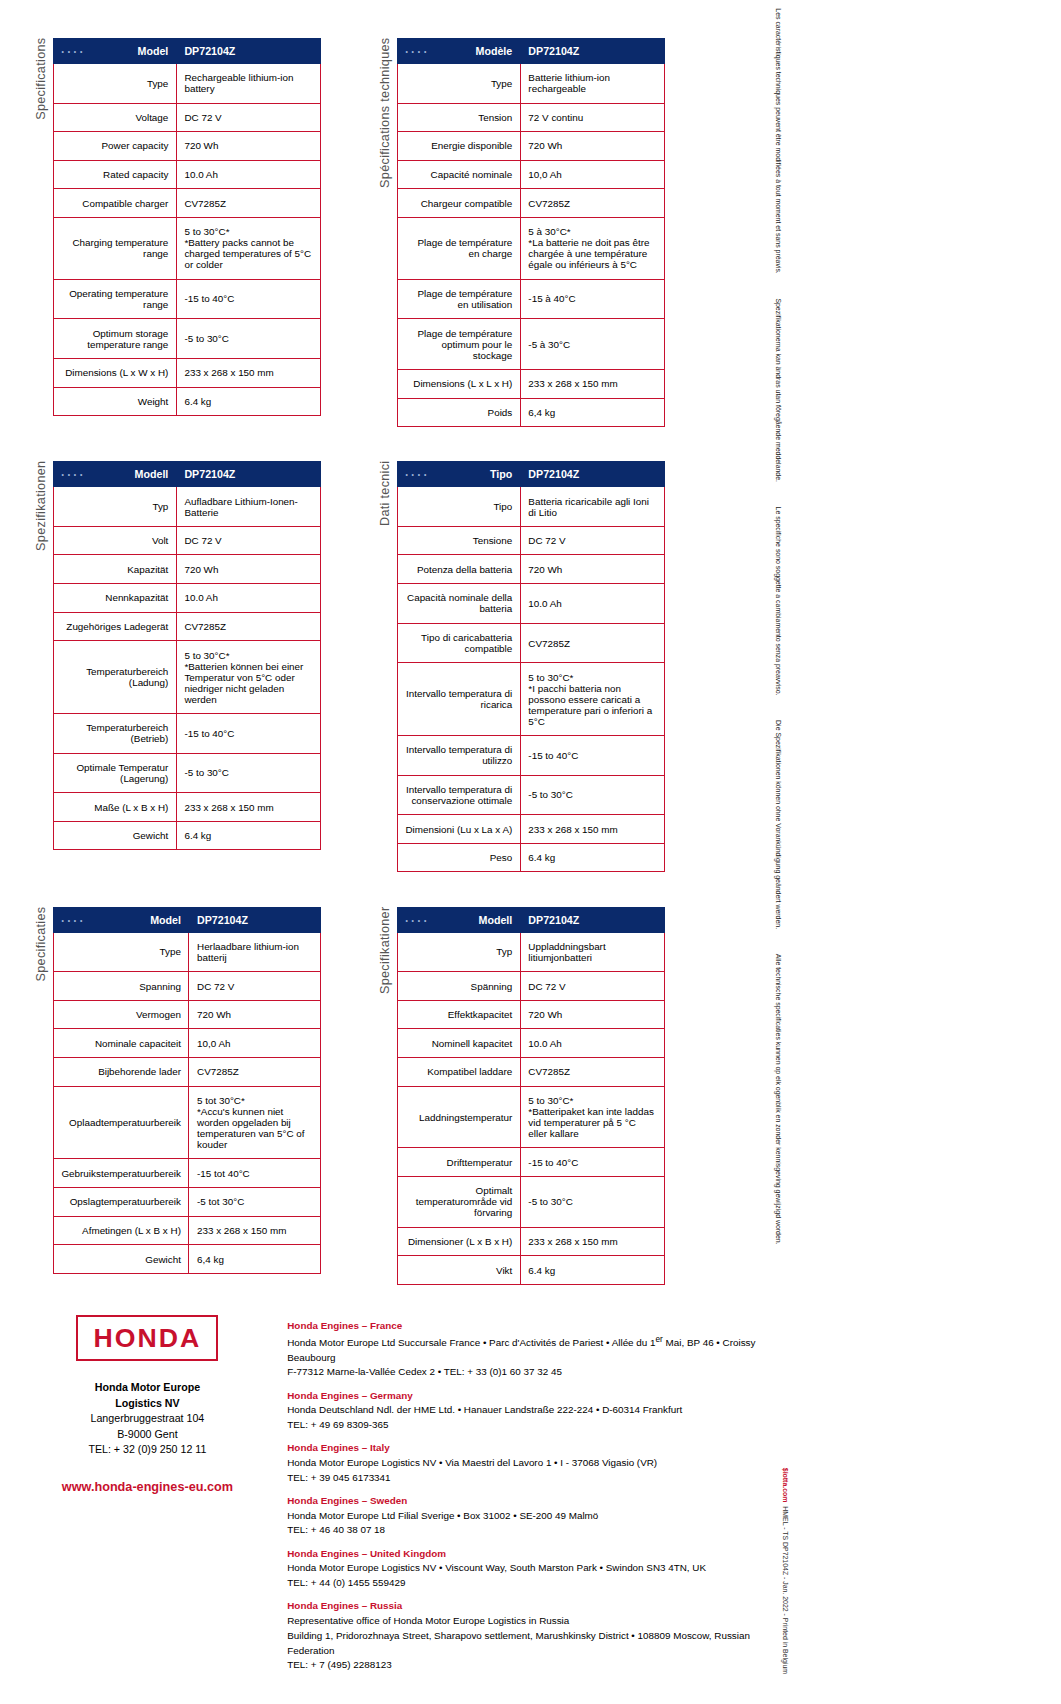All specifications are subject to change without notice. Les caractéristiques techniques peuvent être modifiées à tout moment et sans préavis. Spezifikationerna kan ändras utan föregående meddelande. Le specifiche sono soggette a cambiamento senza preavviso. Die Spezifikationen können ohne Vorankündigung geändert werden. Alle technische specificaties kunnen op elk ogenblik en zonder kennisgeving gewijzigd worden.
$iotta.com HMEL - TS DP72104Z - Jan. 2022 - Printed in Belgium
Specifications
| Model | DP72104Z |
| --- | --- |
| Type | Rechargeable lithium-ion battery |
| Voltage | DC 72 V |
| Power capacity | 720 Wh |
| Rated capacity | 10.0 Ah |
| Compatible charger | CV7285Z |
| Charging temperature range | 5 to 30°C* *Battery packs cannot be charged temperatures of 5°C or colder |
| Operating temperature range | -15 to 40°C |
| Optimum storage temperature range | -5 to 30°C |
| Dimensions (L x W x H) | 233 x 268 x 150 mm |
| Weight | 6.4 kg |
Spécifications techniques
| Modèle | DP72104Z |
| --- | --- |
| Type | Batterie lithium-ion rechargeable |
| Tension | 72 V continu |
| Energie disponible | 720 Wh |
| Capacité nominale | 10,0 Ah |
| Chargeur compatible | CV7285Z |
| Plage de température en charge | 5 à 30°C* *La batterie ne doit pas être chargée à une température égale ou inférieurs à 5°C |
| Plage de température en utilisation | -15 à 40°C |
| Plage de température optimum pour le stockage | -5 à 30°C |
| Dimensions (L x L x H) | 233 x 268 x 150 mm |
| Poids | 6,4 kg |
Spezifikationen
| Modell | DP72104Z |
| --- | --- |
| Typ | Aufladbare Lithium-Ionen-Batterie |
| Volt | DC 72 V |
| Kapazität | 720 Wh |
| Nennkapazität | 10.0 Ah |
| Zugehöriges Ladegerät | CV7285Z |
| Temperaturbereich (Ladung) | 5 to 30°C* *Batterien können bei einer Temperatur von 5°C oder niedriger nicht geladen werden |
| Temperaturbereich (Betrieb) | -15 to 40°C |
| Optimale Temperatur (Lagerung) | -5 to 30°C |
| Maße (L x B x H) | 233 x 268 x 150 mm |
| Gewicht | 6.4 kg |
Dati tecnici
| Tipo | DP72104Z |
| --- | --- |
| Tipo | Batteria ricaricabile agli Ioni di Litio |
| Tensione | DC 72 V |
| Potenza della batteria | 720 Wh |
| Capacità nominale della batteria | 10.0 Ah |
| Tipo di caricabatteria compatible | CV7285Z |
| Intervallo temperatura di ricarica | 5 to 30°C* *I pacchi batteria non possono essere caricati a temperature pari o inferiori a 5°C |
| Intervallo temperatura di utilizzo | -15 to 40°C |
| Intervallo temperatura di conservazione ottimale | -5 to 30°C |
| Dimensioni (Lu x La x A) | 233 x 268 x 150 mm |
| Peso | 6.4 kg |
Specificaties
| Model | DP72104Z |
| --- | --- |
| Type | Herlaadbare lithium-ion batterij |
| Spanning | DC 72 V |
| Vermogen | 720 Wh |
| Nominale capaciteit | 10,0 Ah |
| Bijbehorende lader | CV7285Z |
| Oplaadtemperatuurbereik | 5 tot 30°C* *Accu's kunnen niet worden opgeladen bij temperaturen van 5°C of kouder |
| Gebruikstemperatuurbereik | -15 tot 40°C |
| Opslagtemperatuurbereik | -5 tot 30°C |
| Afmetingen (L x B x H) | 233 x 268 x 150 mm |
| Gewicht | 6,4 kg |
Specifikationer
| Modell | DP72104Z |
| --- | --- |
| Typ | Uppladdningsbart litiumjonbatteri |
| Spänning | DC 72 V |
| Effektkapacitet | 720 Wh |
| Nominell kapacitet | 10.0 Ah |
| Kompatibel laddare | CV7285Z |
| Laddningstemperatur | 5 to 30°C* *Batteripaket kan inte laddas vid temperaturer på 5 °C eller kallare |
| Drifttemperatur | -15 to 40°C |
| Optimalt temperaturområde vid förvaring | -5 to 30°C |
| Dimensioner (L x B x H) | 233 x 268 x 150 mm |
| Vikt | 6.4 kg |
HONDA
Honda Motor Europe
Logistics NV
Langerbruggestraat 104
B-9000 Gent
TEL: + 32 (0)9 250 12 11
www.honda-engines-eu.com
Honda Engines – France
Honda Motor Europe Ltd Succursale France • Parc d'Activités de Pariest • Allée du 1er Mai, BP 46 • Croissy Beaubourg
F-77312 Marne-la-Vallée Cedex 2 • TEL: + 33 (0)1 60 37 32 45
Honda Engines – Germany
Honda Deutschland Ndl. der HME Ltd. • Hanauer Landstraße 222-224 • D-60314 Frankfurt
TEL: + 49 69 8309-365
Honda Engines – Italy
Honda Motor Europe Logistics NV • Via Maestri del Lavoro 1 • I - 37068 Vigasio (VR)
TEL: + 39 045 6173341
Honda Engines – Sweden
Honda Motor Europe Ltd Filial Sverige • Box 31002 • SE-200 49 Malmö
TEL: + 46 40 38 07 18
Honda Engines – United Kingdom
Honda Motor Europe Logistics NV • Viscount Way, South Marston Park • Swindon SN3 4TN, UK
TEL: + 44 (0) 1455 559429
Honda Engines – Russia
Representative office of Honda Motor Europe Logistics in Russia
Building 1, Pridorozhnaya Street, Sharapovo settlement, Marushkinsky District • 108809 Moscow, Russian Federation
TEL: + 7 (495) 2288123